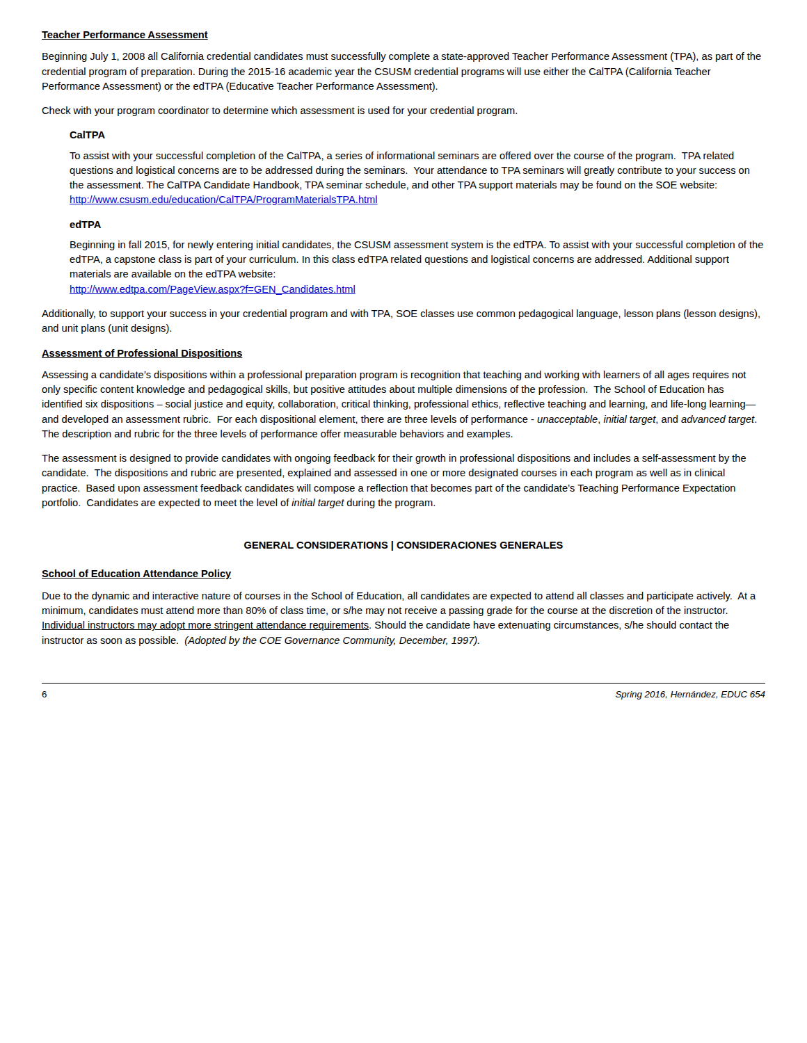Teacher Performance Assessment
Beginning July 1, 2008 all California credential candidates must successfully complete a state-approved Teacher Performance Assessment (TPA), as part of the credential program of preparation. During the 2015-16 academic year the CSUSM credential programs will use either the CalTPA (California Teacher Performance Assessment) or the edTPA (Educative Teacher Performance Assessment).
Check with your program coordinator to determine which assessment is used for your credential program.
CalTPA
To assist with your successful completion of the CalTPA, a series of informational seminars are offered over the course of the program. TPA related questions and logistical concerns are to be addressed during the seminars. Your attendance to TPA seminars will greatly contribute to your success on the assessment. The CalTPA Candidate Handbook, TPA seminar schedule, and other TPA support materials may be found on the SOE website:
http://www.csusm.edu/education/CalTPA/ProgramMaterialsTPA.html
edTPA
Beginning in fall 2015, for newly entering initial candidates, the CSUSM assessment system is the edTPA. To assist with your successful completion of the edTPA, a capstone class is part of your curriculum. In this class edTPA related questions and logistical concerns are addressed. Additional support materials are available on the edTPA website:
http://www.edtpa.com/PageView.aspx?f=GEN_Candidates.html
Additionally, to support your success in your credential program and with TPA, SOE classes use common pedagogical language, lesson plans (lesson designs), and unit plans (unit designs).
Assessment of Professional Dispositions
Assessing a candidate’s dispositions within a professional preparation program is recognition that teaching and working with learners of all ages requires not only specific content knowledge and pedagogical skills, but positive attitudes about multiple dimensions of the profession. The School of Education has identified six dispositions – social justice and equity, collaboration, critical thinking, professional ethics, reflective teaching and learning, and life-long learning—and developed an assessment rubric. For each dispositional element, there are three levels of performance - unacceptable, initial target, and advanced target. The description and rubric for the three levels of performance offer measurable behaviors and examples.
The assessment is designed to provide candidates with ongoing feedback for their growth in professional dispositions and includes a self-assessment by the candidate. The dispositions and rubric are presented, explained and assessed in one or more designated courses in each program as well as in clinical practice. Based upon assessment feedback candidates will compose a reflection that becomes part of the candidate’s Teaching Performance Expectation portfolio. Candidates are expected to meet the level of initial target during the program.
GENERAL CONSIDERATIONS | CONSIDERACIONES GENERALES
School of Education Attendance Policy
Due to the dynamic and interactive nature of courses in the School of Education, all candidates are expected to attend all classes and participate actively. At a minimum, candidates must attend more than 80% of class time, or s/he may not receive a passing grade for the course at the discretion of the instructor. Individual instructors may adopt more stringent attendance requirements. Should the candidate have extenuating circumstances, s/he should contact the instructor as soon as possible. (Adopted by the COE Governance Community, December, 1997).
6 Spring 2016, Hernández, EDUC 654